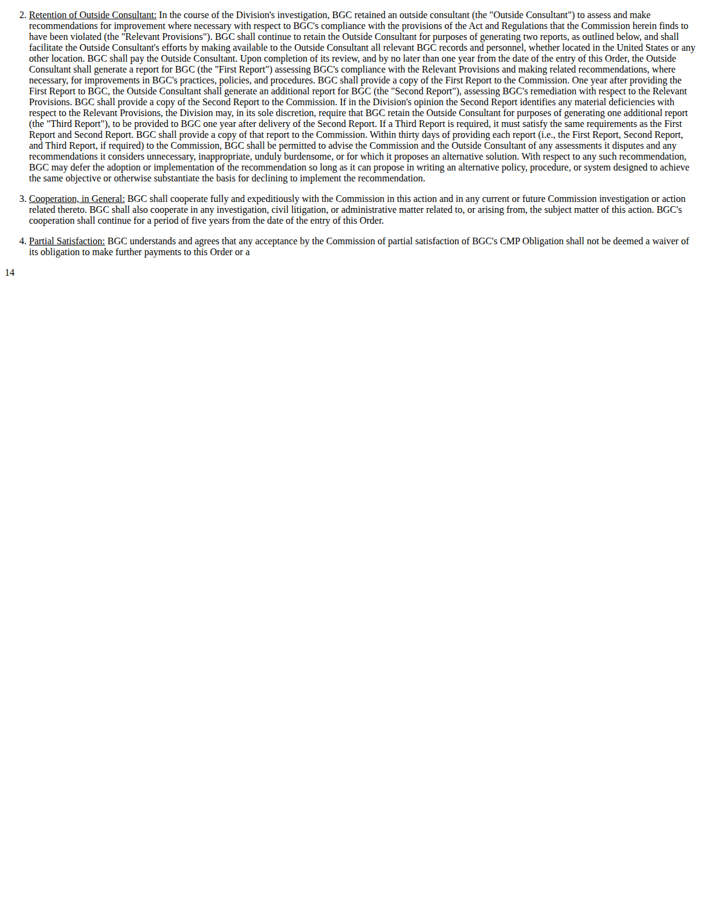Retention of Outside Consultant: In the course of the Division's investigation, BGC retained an outside consultant (the "Outside Consultant") to assess and make recommendations for improvement where necessary with respect to BGC's compliance with the provisions of the Act and Regulations that the Commission herein finds to have been violated (the "Relevant Provisions"). BGC shall continue to retain the Outside Consultant for purposes of generating two reports, as outlined below, and shall facilitate the Outside Consultant's efforts by making available to the Outside Consultant all relevant BGC records and personnel, whether located in the United States or any other location. BGC shall pay the Outside Consultant. Upon completion of its review, and by no later than one year from the date of the entry of this Order, the Outside Consultant shall generate a report for BGC (the "First Report") assessing BGC's compliance with the Relevant Provisions and making related recommendations, where necessary, for improvements in BGC's practices, policies, and procedures. BGC shall provide a copy of the First Report to the Commission. One year after providing the First Report to BGC, the Outside Consultant shall generate an additional report for BGC (the "Second Report"), assessing BGC's remediation with respect to the Relevant Provisions. BGC shall provide a copy of the Second Report to the Commission. If in the Division's opinion the Second Report identifies any material deficiencies with respect to the Relevant Provisions, the Division may, in its sole discretion, require that BGC retain the Outside Consultant for purposes of generating one additional report (the "Third Report"), to be provided to BGC one year after delivery of the Second Report. If a Third Report is required, it must satisfy the same requirements as the First Report and Second Report. BGC shall provide a copy of that report to the Commission. Within thirty days of providing each report (i.e., the First Report, Second Report, and Third Report, if required) to the Commission, BGC shall be permitted to advise the Commission and the Outside Consultant of any assessments it disputes and any recommendations it considers unnecessary, inappropriate, unduly burdensome, or for which it proposes an alternative solution. With respect to any such recommendation, BGC may defer the adoption or implementation of the recommendation so long as it can propose in writing an alternative policy, procedure, or system designed to achieve the same objective or otherwise substantiate the basis for declining to implement the recommendation.
Cooperation, in General: BGC shall cooperate fully and expeditiously with the Commission in this action and in any current or future Commission investigation or action related thereto. BGC shall also cooperate in any investigation, civil litigation, or administrative matter related to, or arising from, the subject matter of this action. BGC's cooperation shall continue for a period of five years from the date of the entry of this Order.
Partial Satisfaction: BGC understands and agrees that any acceptance by the Commission of partial satisfaction of BGC's CMP Obligation shall not be deemed a waiver of its obligation to make further payments to this Order or a
14